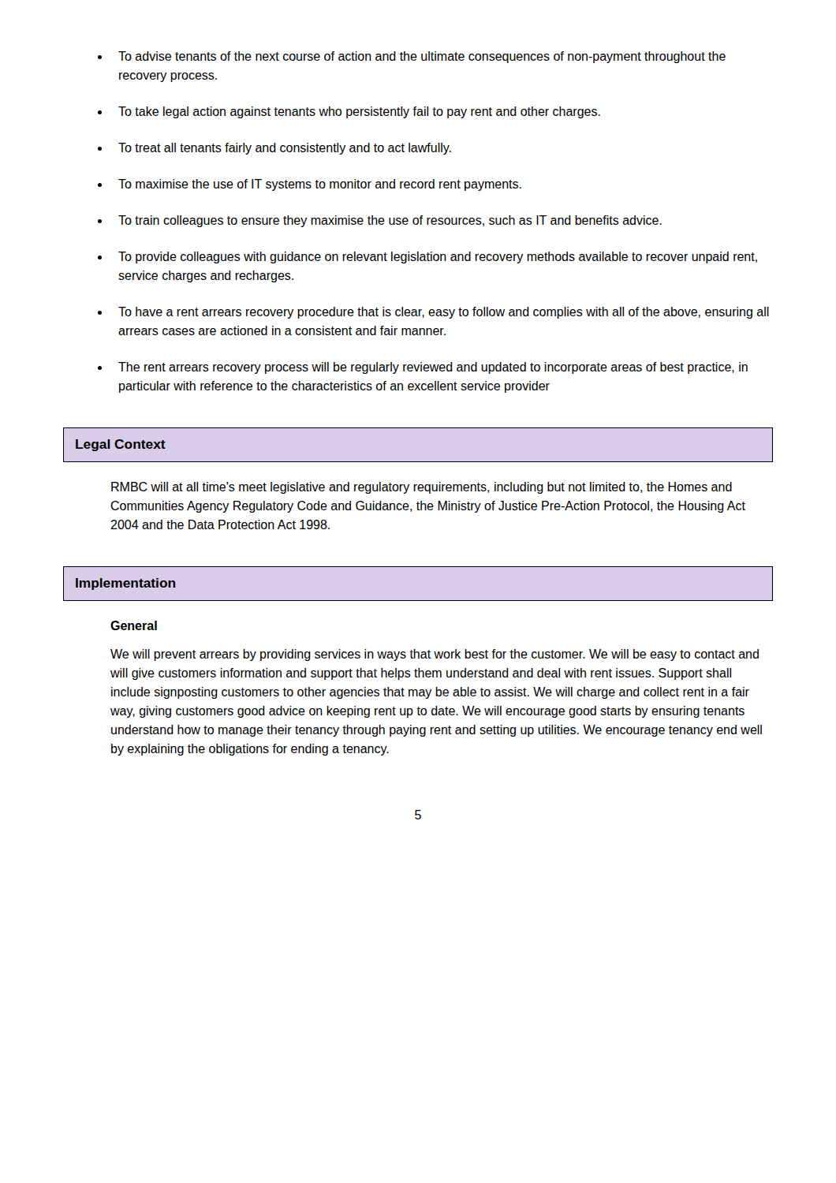To advise tenants of the next course of action and the ultimate consequences of non-payment throughout the recovery process.
To take legal action against tenants who persistently fail to pay rent and other charges.
To treat all tenants fairly and consistently and to act lawfully.
To maximise the use of IT systems to monitor and record rent payments.
To train colleagues to ensure they maximise the use of resources, such as IT and benefits advice.
To provide colleagues with guidance on relevant legislation and recovery methods available to recover unpaid rent, service charges and recharges.
To have a rent arrears recovery procedure that is clear, easy to follow and complies with all of the above, ensuring all arrears cases are actioned in a consistent and fair manner.
The rent arrears recovery process will be regularly reviewed and updated to incorporate areas of best practice, in particular with reference to the characteristics of an excellent service provider
Legal Context
RMBC will at all time's meet legislative and regulatory requirements, including but not limited to, the Homes and Communities Agency Regulatory Code and Guidance, the Ministry of Justice Pre-Action Protocol, the Housing Act 2004 and the Data Protection Act 1998.
Implementation
General
We will prevent arrears by providing services in ways that work best for the customer. We will be easy to contact and will give customers information and support that helps them understand and deal with rent issues. Support shall include signposting customers to other agencies that may be able to assist. We will charge and collect rent in a fair way, giving customers good advice on keeping rent up to date. We will encourage good starts by ensuring tenants understand how to manage their tenancy through paying rent and setting up utilities. We encourage tenancy end well by explaining the obligations for ending a tenancy.
5